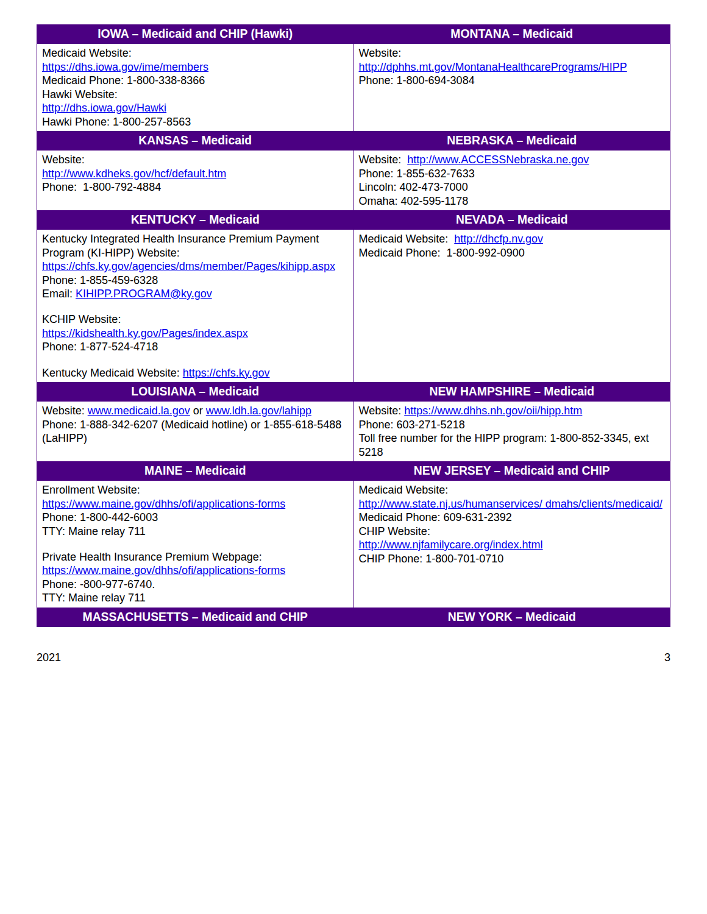| IOWA – Medicaid and CHIP (Hawki) | MONTANA – Medicaid |
| --- | --- |
| Medicaid Website: https://dhs.iowa.gov/ime/members Medicaid Phone: 1-800-338-8366 Hawki Website: http://dhs.iowa.gov/Hawki Hawki Phone: 1-800-257-8563 | Website: http://dphhs.mt.gov/MontanaHealthcarePrograms/HIPP Phone: 1-800-694-3084 |
| KANSAS – Medicaid | NEBRASKA – Medicaid |
| Website: http://www.kdheks.gov/hcf/default.htm Phone: 1-800-792-4884 | Website: http://www.ACCESSNebraska.ne.gov Phone: 1-855-632-7633 Lincoln: 402-473-7000 Omaha: 402-595-1178 |
| KENTUCKY – Medicaid | NEVADA – Medicaid |
| Kentucky Integrated Health Insurance Premium Payment Program (KI-HIPP) Website: https://chfs.ky.gov/agencies/dms/member/Pages/kihipp.aspx Phone: 1-855-459-6328 Email: KIHIPP.PROGRAM@ky.gov KCHIP Website: https://kidshealth.ky.gov/Pages/index.aspx Phone: 1-877-524-4718 Kentucky Medicaid Website: https://chfs.ky.gov | Medicaid Website: http://dhcfp.nv.gov Medicaid Phone: 1-800-992-0900 |
| LOUISIANA – Medicaid | NEW HAMPSHIRE – Medicaid |
| Website: www.medicaid.la.gov or www.ldh.la.gov/lahipp Phone: 1-888-342-6207 (Medicaid hotline) or 1-855-618-5488 (LaHIPP) | Website: https://www.dhhs.nh.gov/oii/hipp.htm Phone: 603-271-5218 Toll free number for the HIPP program: 1-800-852-3345, ext 5218 |
| MAINE – Medicaid | NEW JERSEY – Medicaid and CHIP |
| Enrollment Website: https://www.maine.gov/dhhs/ofi/applications-forms Phone: 1-800-442-6003 TTY: Maine relay 711 Private Health Insurance Premium Webpage: https://www.maine.gov/dhhs/ofi/applications-forms Phone: -800-977-6740. TTY: Maine relay 711 | Medicaid Website: http://www.state.nj.us/humanservices/ dmahs/clients/medicaid/ Medicaid Phone: 609-631-2392 CHIP Website: http://www.njfamilycare.org/index.html CHIP Phone: 1-800-701-0710 |
| MASSACHUSETTS – Medicaid and CHIP | NEW YORK – Medicaid |
2021 3